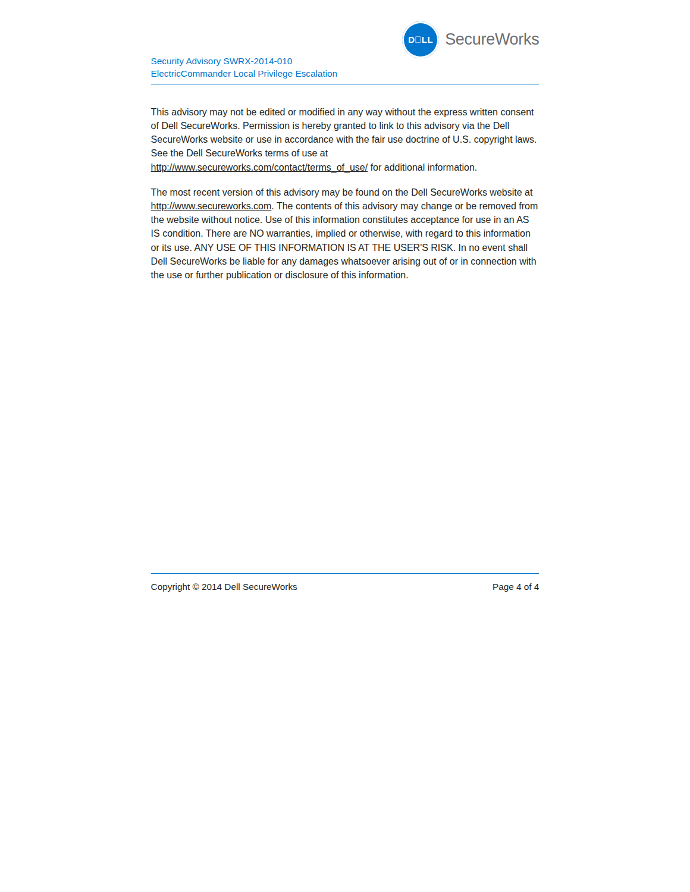D⃠LL
SecureWorks
Security Advisory SWRX-2014-010
ElectricCommander Local Privilege Escalation
This advisory may not be edited or modified in any way without the express written consent of Dell SecureWorks. Permission is hereby granted to link to this advisory via the Dell SecureWorks website or use in accordance with the fair use doctrine of U.S. copyright laws. See the Dell SecureWorks terms of use at http://www.secureworks.com/contact/terms_of_use/ for additional information.
The most recent version of this advisory may be found on the Dell SecureWorks website at http://www.secureworks.com. The contents of this advisory may change or be removed from the website without notice. Use of this information constitutes acceptance for use in an AS IS condition. There are NO warranties, implied or otherwise, with regard to this information or its use. ANY USE OF THIS INFORMATION IS AT THE USER'S RISK. In no event shall Dell SecureWorks be liable for any damages whatsoever arising out of or in connection with the use or further publication or disclosure of this information.
Copyright © 2014 Dell SecureWorks Page 4 of 4